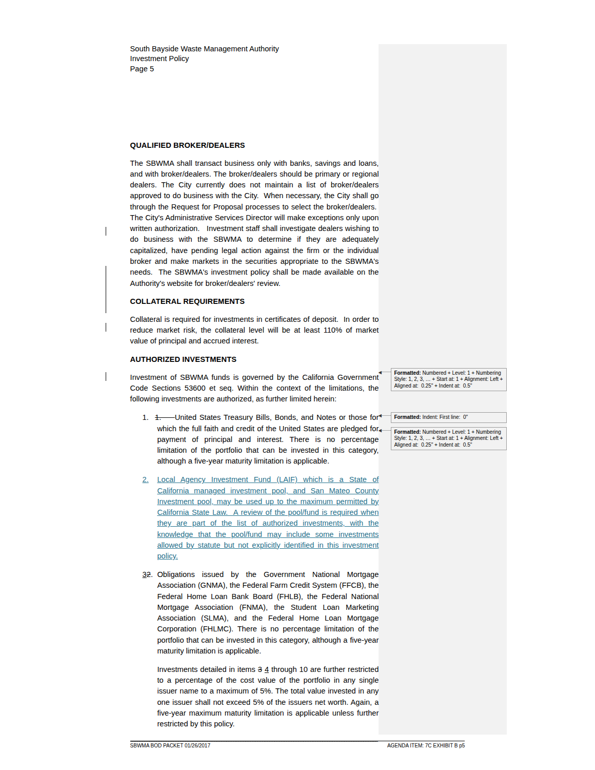South Bayside Waste Management Authority
Investment Policy
Page 5
QUALIFIED BROKER/DEALERS
The SBWMA shall transact business only with banks, savings and loans, and with broker/dealers. The broker/dealers should be primary or regional dealers. The City currently does not maintain a list of broker/dealers approved to do business with the City. When necessary, the City shall go through the Request for Proposal processes to select the broker/dealers. The City's Administrative Services Director will make exceptions only upon written authorization. Investment staff shall investigate dealers wishing to do business with the SBWMA to determine if they are adequately capitalized, have pending legal action against the firm or the individual broker and make markets in the securities appropriate to the SBWMA's needs. The SBWMA's investment policy shall be made available on the Authority's website for broker/dealers' review.
COLLATERAL REQUIREMENTS
Collateral is required for investments in certificates of deposit. In order to reduce market risk, the collateral level will be at least 110% of market value of principal and accrued interest.
AUTHORIZED INVESTMENTS
Investment of SBWMA funds is governed by the California Government Code Sections 53600 et seq. Within the context of the limitations, the following investments are authorized, as further limited herein:
1. 1. United States Treasury Bills, Bonds, and Notes or those for which the full faith and credit of the United States are pledged for payment of principal and interest. There is no percentage limitation of the portfolio that can be invested in this category, although a five-year maturity limitation is applicable.
2. Local Agency Investment Fund (LAIF) which is a State of California managed investment pool, and San Mateo County Investment pool, may be used up to the maximum permitted by California State Law. A review of the pool/fund is required when they are part of the list of authorized investments, with the knowledge that the pool/fund may include some investments allowed by statute but not explicitly identified in this investment policy.
32. Obligations issued by the Government National Mortgage Association (GNMA), the Federal Farm Credit System (FFCB), the Federal Home Loan Bank Board (FHLB), the Federal National Mortgage Association (FNMA), the Student Loan Marketing Association (SLMA), and the Federal Home Loan Mortgage Corporation (FHLMC). There is no percentage limitation of the portfolio that can be invested in this category, although a five-year maturity limitation is applicable.
Investments detailed in items 3 4 through 10 are further restricted to a percentage of the cost value of the portfolio in any single issuer name to a maximum of 5%. The total value invested in any one issuer shall not exceed 5% of the issuers net worth. Again, a five-year maximum maturity limitation is applicable unless further restricted by this policy.
Formatted: Numbered + Level: 1 + Numbering Style: 1, 2, 3, … + Start at: 1 + Alignment: Left + Aligned at: 0.25" + Indent at: 0.5"
Formatted: Indent: First line: 0"
Formatted: Numbered + Level: 1 + Numbering Style: 1, 2, 3, … + Start at: 1 + Alignment: Left + Aligned at: 0.25" + Indent at: 0.5"
◄
◄
◄
SBWMA BOD PACKET 01/26/2017 AGENDA ITEM: 7C EXHIBIT B p5
_______________________________________________________________________________________________________